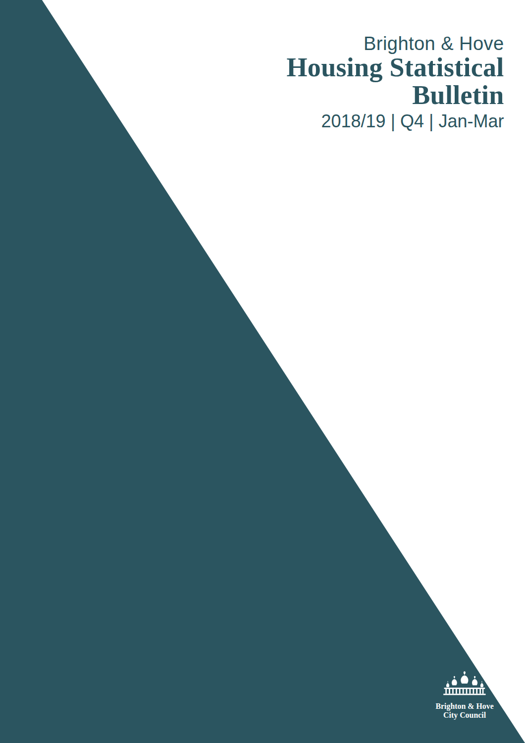Brighton & Hove
Housing Statistical Bulletin
2018/19 | Q4 | Jan-Mar
Brighton & Hove
City Council